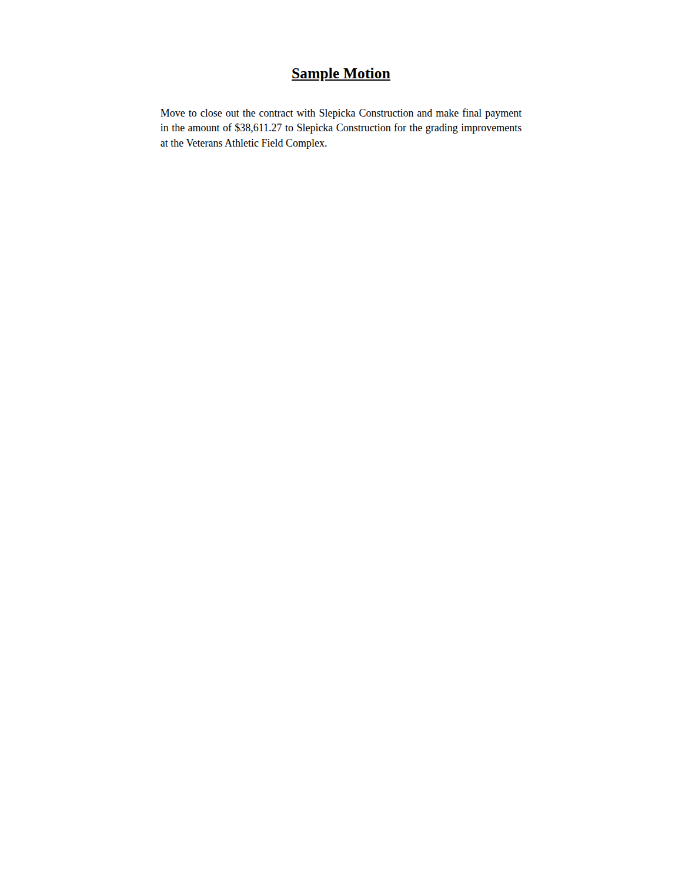Sample Motion
Move to close out the contract with Slepicka Construction and make final payment in the amount of $38,611.27 to Slepicka Construction for the grading improvements at the Veterans Athletic Field Complex.